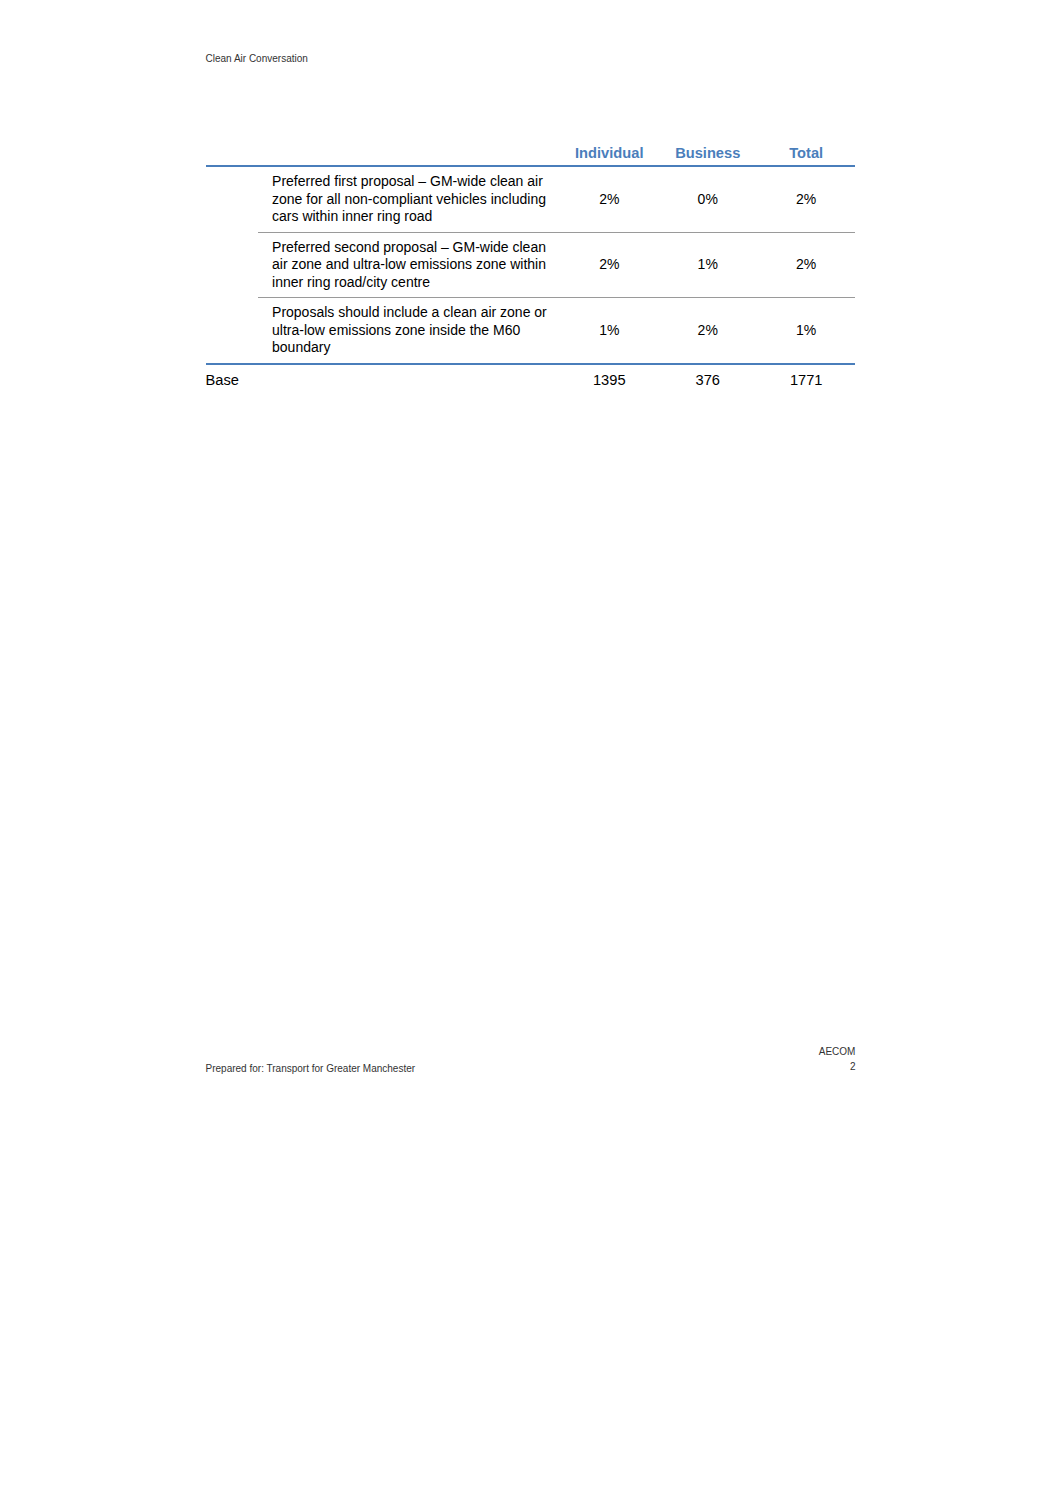Clean Air Conversation
| | | Individual | Business | Total |
| --- | --- | --- | --- | --- |
| | Preferred first proposal – GM-wide clean air zone for all non-compliant vehicles including cars within inner ring road | 2% | 0% | 2% |
| | Preferred second proposal – GM-wide clean air zone and ultra-low emissions zone within inner ring road/city centre | 2% | 1% | 2% |
| | Proposals should include a clean air zone or ultra-low emissions zone inside the M60 boundary | 1% | 2% | 1% |
| Base | 1395 | 376 | 1771 |
Prepared for: Transport for Greater Manchester
AECOM
2